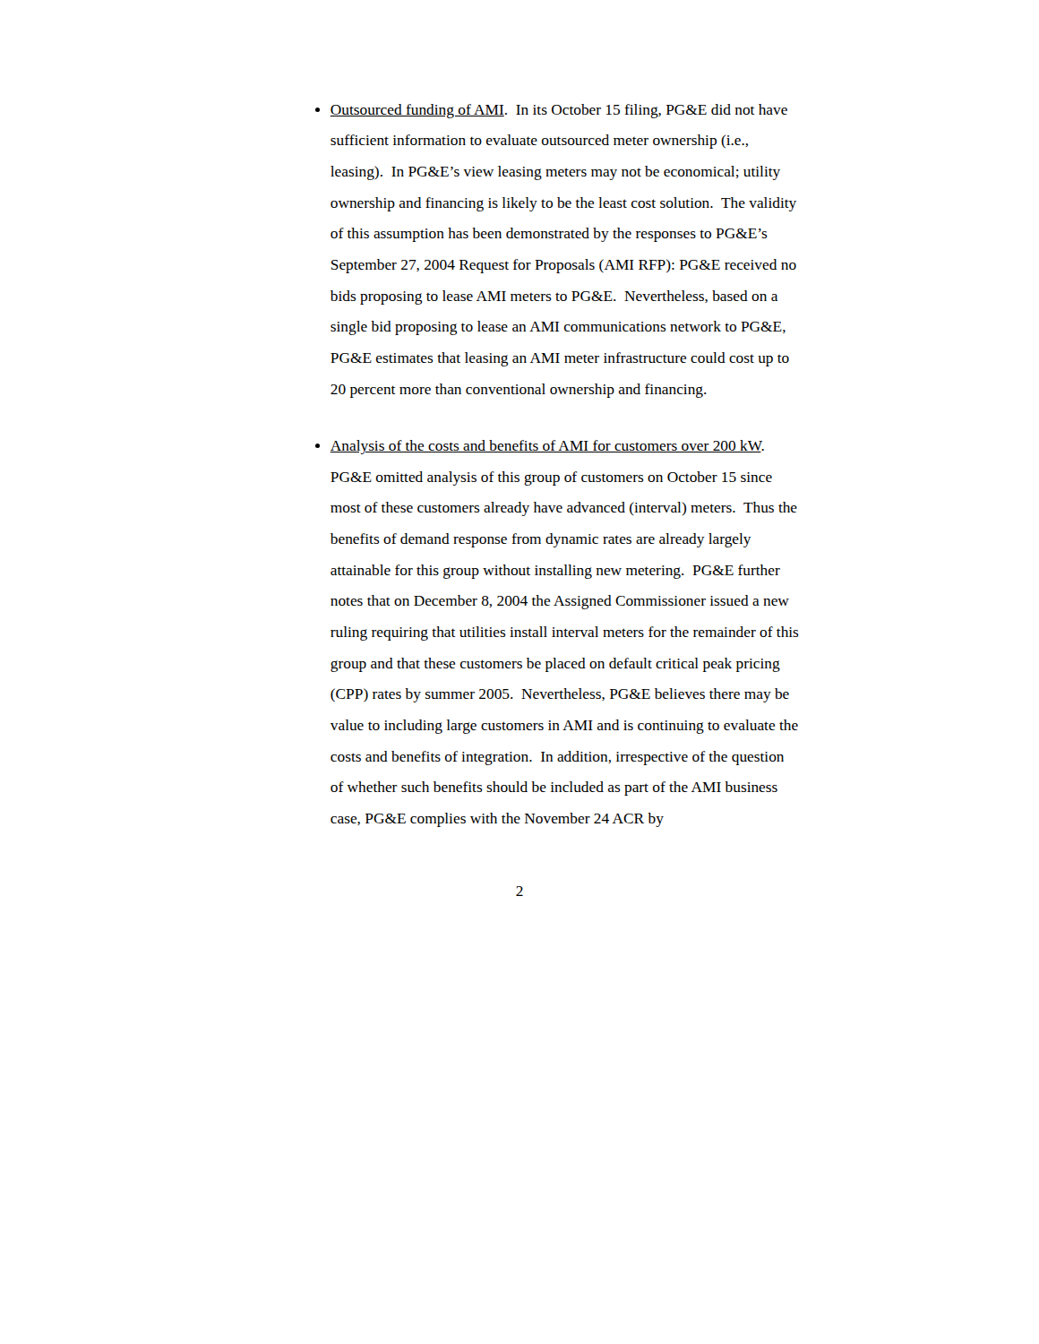Outsourced funding of AMI. In its October 15 filing, PG&E did not have sufficient information to evaluate outsourced meter ownership (i.e., leasing). In PG&E’s view leasing meters may not be economical; utility ownership and financing is likely to be the least cost solution. The validity of this assumption has been demonstrated by the responses to PG&E’s September 27, 2004 Request for Proposals (AMI RFP): PG&E received no bids proposing to lease AMI meters to PG&E. Nevertheless, based on a single bid proposing to lease an AMI communications network to PG&E, PG&E estimates that leasing an AMI meter infrastructure could cost up to 20 percent more than conventional ownership and financing.
Analysis of the costs and benefits of AMI for customers over 200 kW. PG&E omitted analysis of this group of customers on October 15 since most of these customers already have advanced (interval) meters. Thus the benefits of demand response from dynamic rates are already largely attainable for this group without installing new metering. PG&E further notes that on December 8, 2004 the Assigned Commissioner issued a new ruling requiring that utilities install interval meters for the remainder of this group and that these customers be placed on default critical peak pricing (CPP) rates by summer 2005. Nevertheless, PG&E believes there may be value to including large customers in AMI and is continuing to evaluate the costs and benefits of integration. In addition, irrespective of the question of whether such benefits should be included as part of the AMI business case, PG&E complies with the November 24 ACR by
2